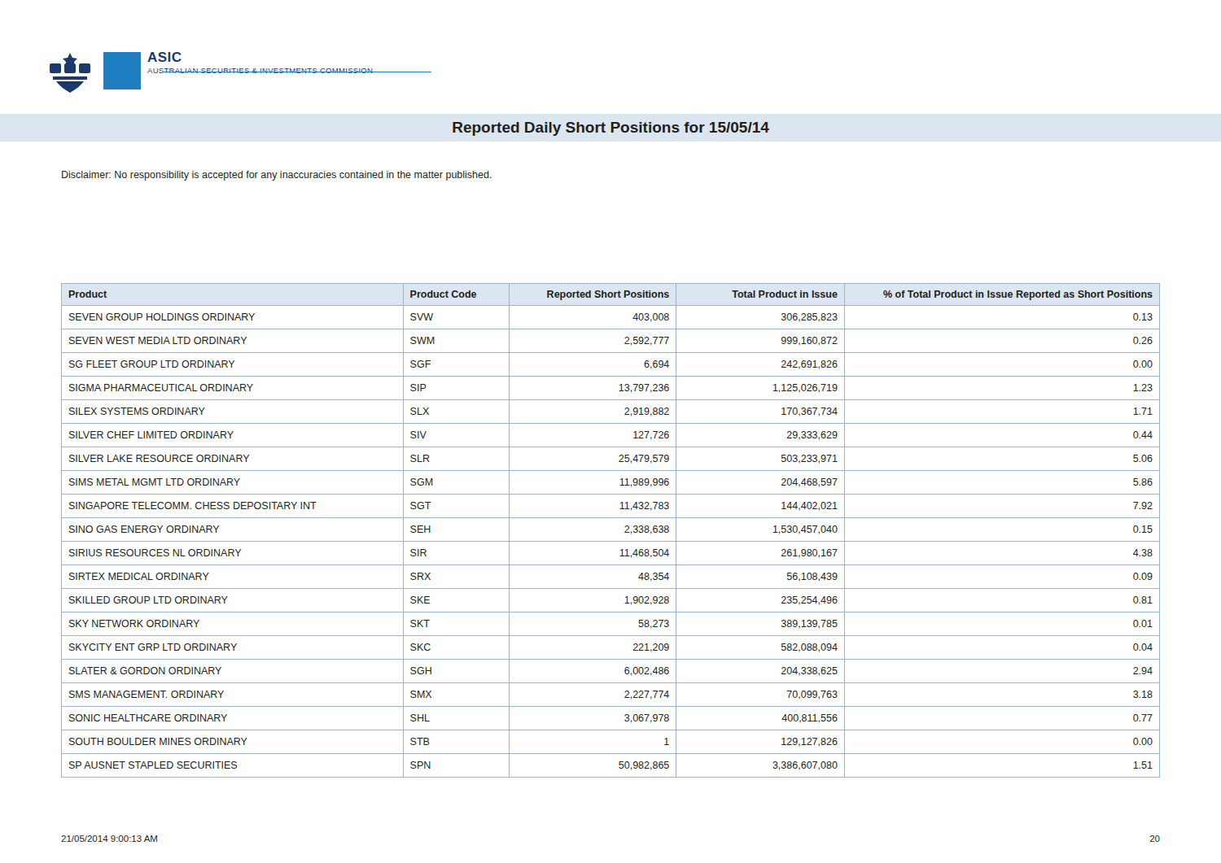ASIC
AUSTRALIAN SECURITIES & INVESTMENTS COMMISSION
Reported Daily Short Positions for 15/05/14
Disclaimer: No responsibility is accepted for any inaccuracies contained in the matter published.
| Product | Product Code | Reported Short Positions | Total Product in Issue | % of Total Product in Issue Reported as Short Positions |
| --- | --- | --- | --- | --- |
| SEVEN GROUP HOLDINGS ORDINARY | SVW | 403,008 | 306,285,823 | 0.13 |
| SEVEN WEST MEDIA LTD ORDINARY | SWM | 2,592,777 | 999,160,872 | 0.26 |
| SG FLEET GROUP LTD ORDINARY | SGF | 6,694 | 242,691,826 | 0.00 |
| SIGMA PHARMACEUTICAL ORDINARY | SIP | 13,797,236 | 1,125,026,719 | 1.23 |
| SILEX SYSTEMS ORDINARY | SLX | 2,919,882 | 170,367,734 | 1.71 |
| SILVER CHEF LIMITED ORDINARY | SIV | 127,726 | 29,333,629 | 0.44 |
| SILVER LAKE RESOURCE ORDINARY | SLR | 25,479,579 | 503,233,971 | 5.06 |
| SIMS METAL MGMT LTD ORDINARY | SGM | 11,989,996 | 204,468,597 | 5.86 |
| SINGAPORE TELECOMM. CHESS DEPOSITARY INT | SGT | 11,432,783 | 144,402,021 | 7.92 |
| SINO GAS ENERGY ORDINARY | SEH | 2,338,638 | 1,530,457,040 | 0.15 |
| SIRIUS RESOURCES NL ORDINARY | SIR | 11,468,504 | 261,980,167 | 4.38 |
| SIRTEX MEDICAL ORDINARY | SRX | 48,354 | 56,108,439 | 0.09 |
| SKILLED GROUP LTD ORDINARY | SKE | 1,902,928 | 235,254,496 | 0.81 |
| SKY NETWORK ORDINARY | SKT | 58,273 | 389,139,785 | 0.01 |
| SKYCITY ENT GRP LTD ORDINARY | SKC | 221,209 | 582,088,094 | 0.04 |
| SLATER & GORDON ORDINARY | SGH | 6,002,486 | 204,338,625 | 2.94 |
| SMS MANAGEMENT. ORDINARY | SMX | 2,227,774 | 70,099,763 | 3.18 |
| SONIC HEALTHCARE ORDINARY | SHL | 3,067,978 | 400,811,556 | 0.77 |
| SOUTH BOULDER MINES ORDINARY | STB | 1 | 129,127,826 | 0.00 |
| SP AUSNET STAPLED SECURITIES | SPN | 50,982,865 | 3,386,607,080 | 1.51 |
21/05/2014 9:00:13 AM
20